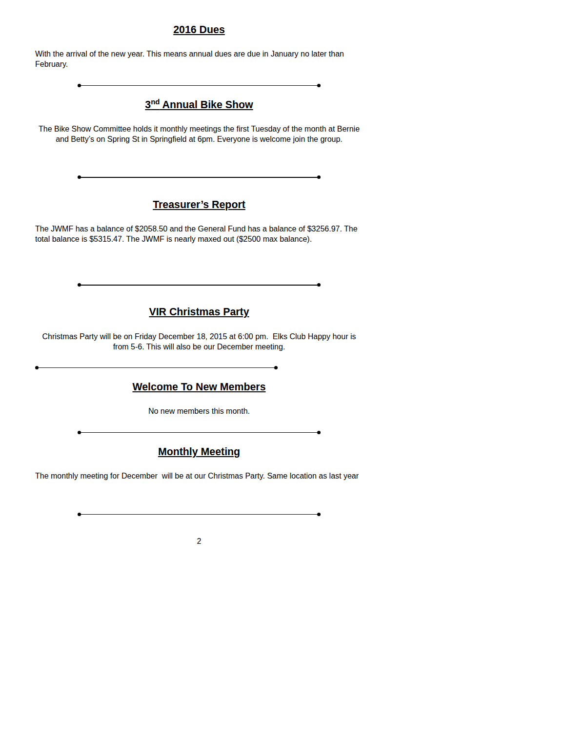2016 Dues
With the arrival of the new year. This means annual dues are due in January no later than February.
3nd Annual Bike Show
The Bike Show Committee holds it monthly meetings the first Tuesday of the month at Bernie and Betty’s on Spring St in Springfield at 6pm. Everyone is welcome join the group.
Treasurer’s Report
The JWMF has a balance of $2058.50 and the General Fund has a balance of $3256.97. The total balance is $5315.47. The JWMF is nearly maxed out ($2500 max balance).
VIR Christmas Party
Christmas Party will be on Friday December 18, 2015 at 6:00 pm. Elks Club Happy hour is from 5-6. This will also be our December meeting.
Welcome To New Members
No new members this month.
Monthly Meeting
The monthly meeting for December will be at our Christmas Party. Same location as last year
2